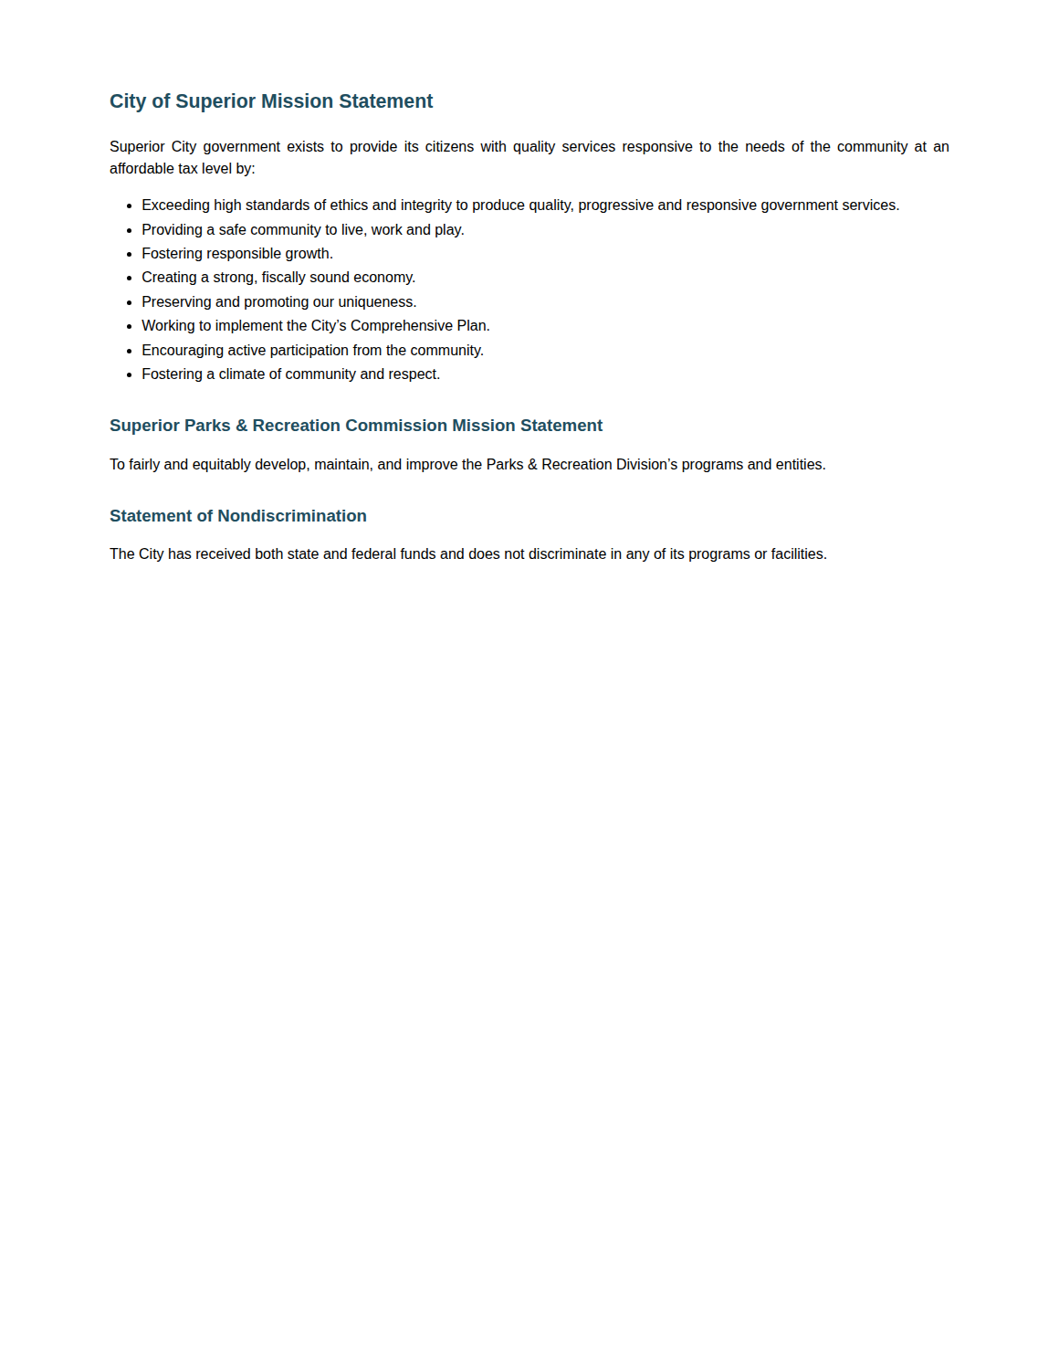City of Superior Mission Statement
Superior City government exists to provide its citizens with quality services responsive to the needs of the community at an affordable tax level by:
Exceeding high standards of ethics and integrity to produce quality, progressive and responsive government services.
Providing a safe community to live, work and play.
Fostering responsible growth.
Creating a strong, fiscally sound economy.
Preserving and promoting our uniqueness.
Working to implement the City’s Comprehensive Plan.
Encouraging active participation from the community.
Fostering a climate of community and respect.
Superior Parks & Recreation Commission Mission Statement
To fairly and equitably develop, maintain, and improve the Parks & Recreation Division’s programs and entities.
Statement of Nondiscrimination
The City has received both state and federal funds and does not discriminate in any of its programs or facilities.